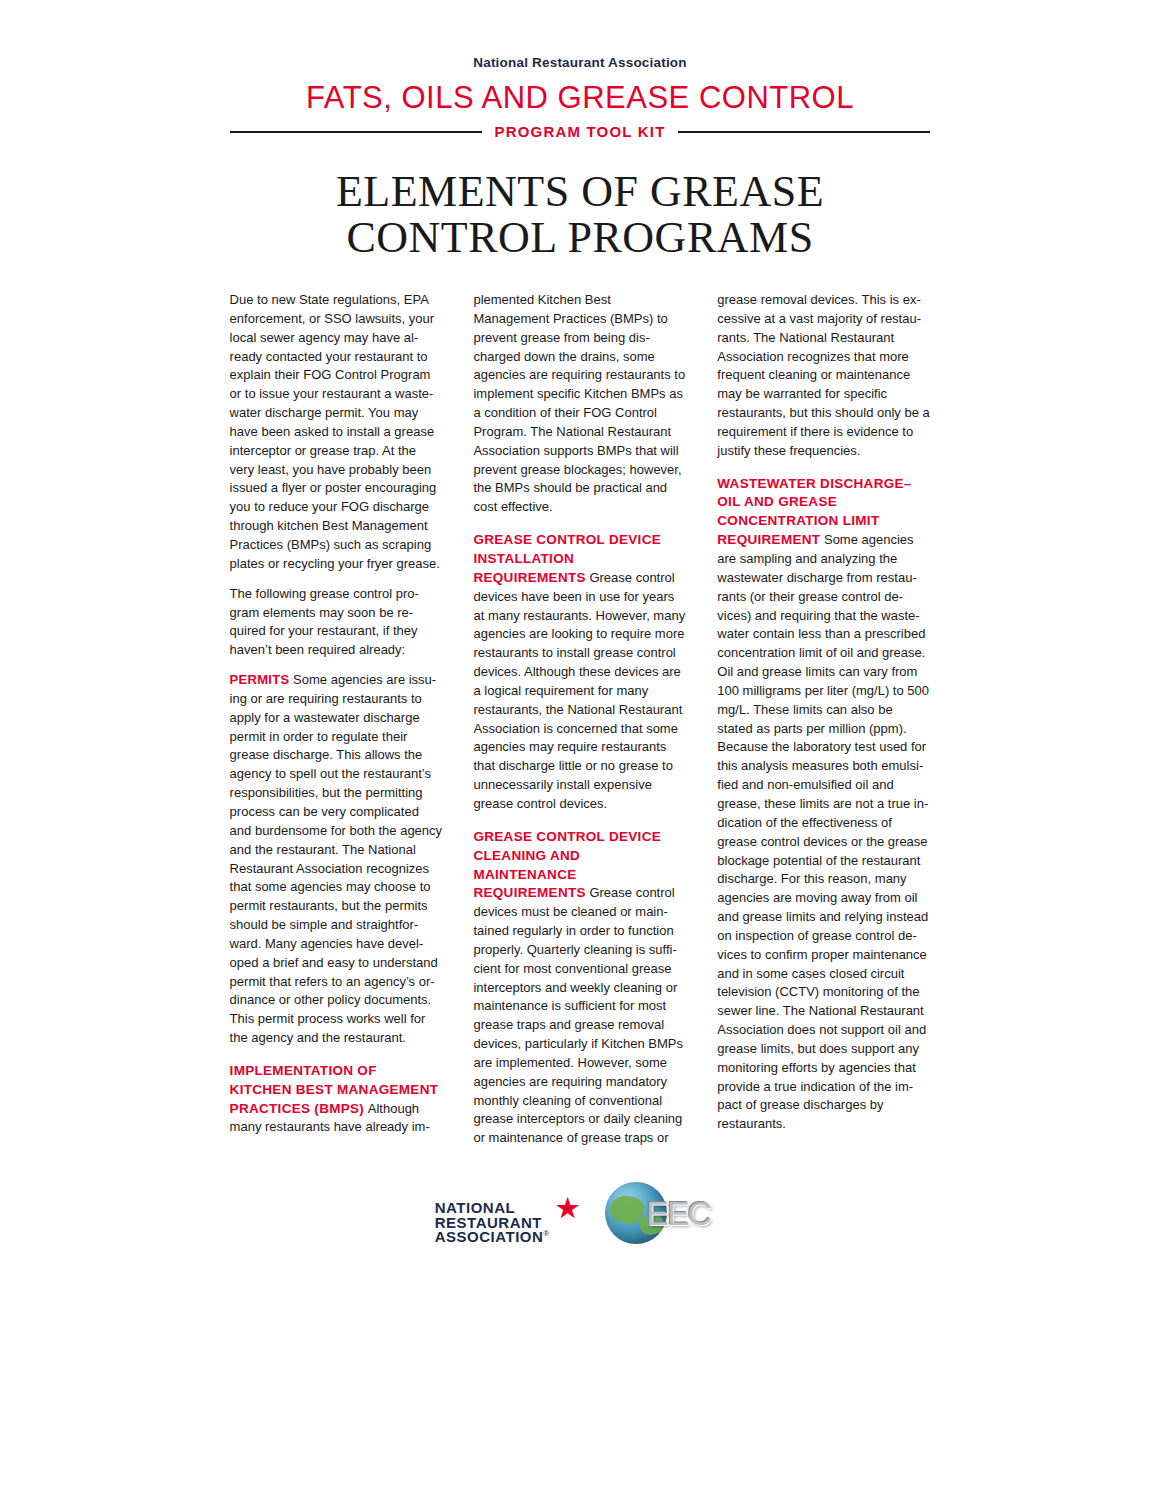National Restaurant Association
Fats, Oils and Grease Control
Program Tool Kit
Elements of Grease Control Programs
Due to new State regulations, EPA enforcement, or SSO lawsuits, your local sewer agency may have already contacted your restaurant to explain their FOG Control Program or to issue your restaurant a wastewater discharge permit. You may have been asked to install a grease interceptor or grease trap. At the very least, you have probably been issued a flyer or poster encouraging you to reduce your FOG discharge through kitchen Best Management Practices (BMPs) such as scraping plates or recycling your fryer grease.
The following grease control program elements may soon be required for your restaurant, if they haven’t been required already:
Permits Some agencies are issuing or are requiring restaurants to apply for a wastewater discharge permit in order to regulate their grease discharge. This allows the agency to spell out the restaurant’s responsibilities, but the permitting process can be very complicated and burdensome for both the agency and the restaurant. The National Restaurant Association recognizes that some agencies may choose to permit restaurants, but the permits should be simple and straightforward. Many agencies have developed a brief and easy to understand permit that refers to an agency’s ordinance or other policy documents. This permit process works well for the agency and the restaurant.
Implementation of Kitchen Best Management Practices (BMPs)
Although many restaurants have already implemented Kitchen Best Management Practices (BMPs) to prevent grease from being discharged down the drains, some agencies are requiring restaurants to implement specific Kitchen BMPs as a condition of their FOG Control Program. The National Restaurant Association supports BMPs that will prevent grease blockages; however, the BMPs should be practical and cost effective.
Grease Control Device Installation Requirements
Grease control devices have been in use for years at many restaurants. However, many agencies are looking to require more restaurants to install grease control devices. Although these devices are a logical requirement for many restaurants, the National Restaurant Association is concerned that some agencies may require restaurants that discharge little or no grease to unnecessarily install expensive grease control devices.
Grease Control Device Cleaning and Maintenance Requirements
Grease control devices must be cleaned or maintained regularly in order to function properly. Quarterly cleaning is sufficient for most conventional grease interceptors and weekly cleaning or maintenance is sufficient for most grease traps and grease removal devices, particularly if Kitchen BMPs are implemented. However, some agencies are requiring mandatory monthly cleaning of conventional grease interceptors or daily cleaning or maintenance of grease traps or grease removal devices. This is excessive at a vast majority of restaurants. The National Restaurant Association recognizes that more frequent cleaning or maintenance may be warranted for specific restaurants, but this should only be a requirement if there is evidence to justify these frequencies.
Wastewater Discharge–Oil and Grease Concentration Limit Requirement
Some agencies are sampling and analyzing the wastewater discharge from restaurants (or their grease control devices) and requiring that the wastewater contain less than a prescribed concentration limit of oil and grease. Oil and grease limits can vary from 100 milligrams per liter (mg/L) to 500 mg/L. These limits can also be stated as parts per million (ppm). Because the laboratory test used for this analysis measures both emulsified and non-emulsified oil and grease, these limits are not a true indication of the effectiveness of grease control devices or the grease blockage potential of the restaurant discharge. For this reason, many agencies are moving away from oil and grease limits and relying instead on inspection of grease control devices to confirm proper maintenance and in some cases closed circuit television (CCTV) monitoring of the sewer line. The National Restaurant Association does not support oil and grease limits, but does support any monitoring efforts by agencies that provide a true indication of the impact of grease discharges by restaurants.
NATIONAL
RESTAURANT
ASSOCIATION®
★
EEC